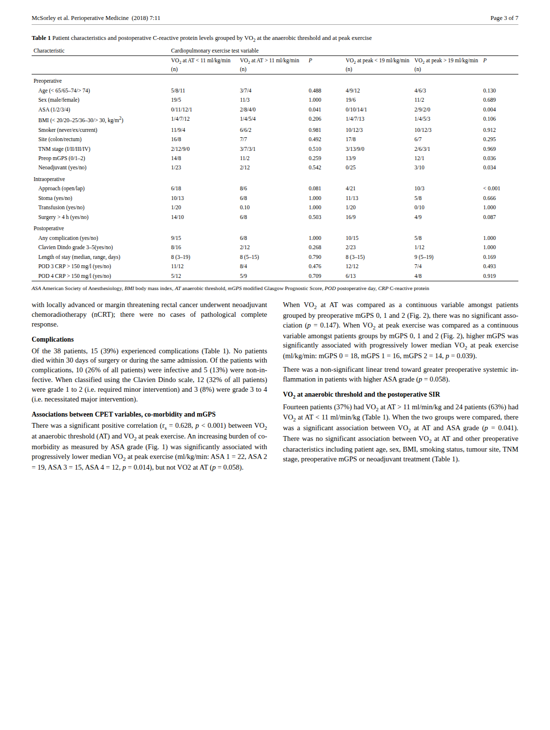McSorley et al. Perioperative Medicine (2018) 7:11 Page 3 of 7
Table 1 Patient characteristics and postoperative C-reactive protein levels grouped by VO2 at the anaerobic threshold and at peak exercise
| Characteristic | Cardiopulmonary exercise test variable |
| --- | --- |
| | VO 2 at AT < 11 ml/kg/min (n) | VO 2 at AT > 11 ml/kg/min (n) | P | VO 2 at peak < 19 ml/kg/min (n) | VO 2 at peak > 19 ml/kg/min (n) | P |
| Preoperative | | | | | | |
| Age (< 65/65–74/> 74) | 5/8/11 | 3/7/4 | 0.488 | 4/9/12 | 4/6/3 | 0.130 |
| Sex (male/female) | 19/5 | 11/3 | 1.000 | 19/6 | 11/2 | 0.689 |
| ASA (1/2/3/4) | 0/11/12/1 | 2/8/4/0 | 0.041 | 0/10/14/1 | 2/9/2/0 | 0.004 |
| BMI (< 20/20–25/36–30/> 30, kg/m 2 ) | 1/4/7/12 | 1/4/5/4 | 0.206 | 1/4/7/13 | 1/4/5/3 | 0.106 |
| Smoker (never/ex/current) | 11/9/4 | 6/6/2 | 0.981 | 10/12/3 | 10/12/3 | 0.912 |
| Site (colon/rectum) | 16/8 | 7/7 | 0.492 | 17/8 | 6/7 | 0.295 |
| TNM stage (I/II/III/IV) | 2/12/9/0 | 3/7/3/1 | 0.510 | 3/13/9/0 | 2/6/3/1 | 0.969 |
| Preop mGPS (0/1–2) | 14/8 | 11/2 | 0.259 | 13/9 | 12/1 | 0.036 |
| Neoadjuvant (yes/no) | 1/23 | 2/12 | 0.542 | 0/25 | 3/10 | 0.034 |
| Intraoperative | | | | | | |
| Approach (open/lap) | 6/18 | 8/6 | 0.081 | 4/21 | 10/3 | < 0.001 |
| Stoma (yes/no) | 10/13 | 6/8 | 1.000 | 11/13 | 5/8 | 0.666 |
| Transfusion (yes/no) | 1/20 | 0.10 | 1.000 | 1/20 | 0/10 | 1.000 |
| Surgery > 4 h (yes/no) | 14/10 | 6/8 | 0.503 | 16/9 | 4/9 | 0.087 |
| Postoperative | | | | | | |
| Any complication (yes/no) | 9/15 | 6/8 | 1.000 | 10/15 | 5/8 | 1.000 |
| Clavien Dindo grade 3–5(yes/no) | 8/16 | 2/12 | 0.268 | 2/23 | 1/12 | 1.000 |
| Length of stay (median, range, days) | 8 (3–19) | 8 (5–15) | 0.790 | 8 (3–15) | 9 (5–19) | 0.169 |
| POD 3 CRP > 150 mg/l (yes/no) | 11/12 | 8/4 | 0.476 | 12/12 | 7/4 | 0.493 |
| POD 4 CRP > 150 mg/l (yes/no) | 5/12 | 5/9 | 0.709 | 6/13 | 4/8 | 0.919 |
ASA American Society of Anesthesiology, BMI body mass index, AT anaerobic threshold, mGPS modified Glasgow Prognostic Score, POD postoperative day, CRP C-reactive protein
with locally advanced or margin threatening rectal cancer underwent neoadjuvant chemoradiotherapy (nCRT); there were no cases of pathological complete response.
Complications
Of the 38 patients, 15 (39%) experienced complications (Table 1). No patients died within 30 days of surgery or during the same admission. Of the patients with complications, 10 (26% of all patients) were infective and 5 (13%) were non-infective. When classified using the Clavien Dindo scale, 12 (32% of all patients) were grade 1 to 2 (i.e. required minor intervention) and 3 (8%) were grade 3 to 4 (i.e. necessitated major intervention).
Associations between CPET variables, co-morbidity and mGPS
There was a significant positive correlation (rs = 0.628, p < 0.001) between VO2 at anaerobic threshold (AT) and VO2 at peak exercise. An increasing burden of co-morbidity as measured by ASA grade (Fig. 1) was significantly associated with progressively lower median VO2 at peak exercise (ml/kg/min: ASA 1 = 22, ASA 2 = 19, ASA 3 = 15, ASA 4 = 12, p = 0.014), but not VO2 at AT (p = 0.058).
When VO2 at AT was compared as a continuous variable amongst patients grouped by preoperative mGPS 0, 1 and 2 (Fig. 2), there was no significant association (p = 0.147). When VO2 at peak exercise was compared as a continuous variable amongst patients groups by mGPS 0, 1 and 2 (Fig. 2), higher mGPS was significantly associated with progressively lower median VO2 at peak exercise (ml/kg/min: mGPS 0 = 18, mGPS 1 = 16, mGPS 2 = 14, p = 0.039).
There was a non-significant linear trend toward greater preoperative systemic inflammation in patients with higher ASA grade (p = 0.058).
VO2 at anaerobic threshold and the postoperative SIR
Fourteen patients (37%) had VO2 at AT > 11 ml/min/kg and 24 patients (63%) had VO2 at AT < 11 ml/min/kg (Table 1). When the two groups were compared, there was a significant association between VO2 at AT and ASA grade (p = 0.041). There was no significant association between VO2 at AT and other preoperative characteristics including patient age, sex, BMI, smoking status, tumour site, TNM stage, preoperative mGPS or neoadjuvant treatment (Table 1).